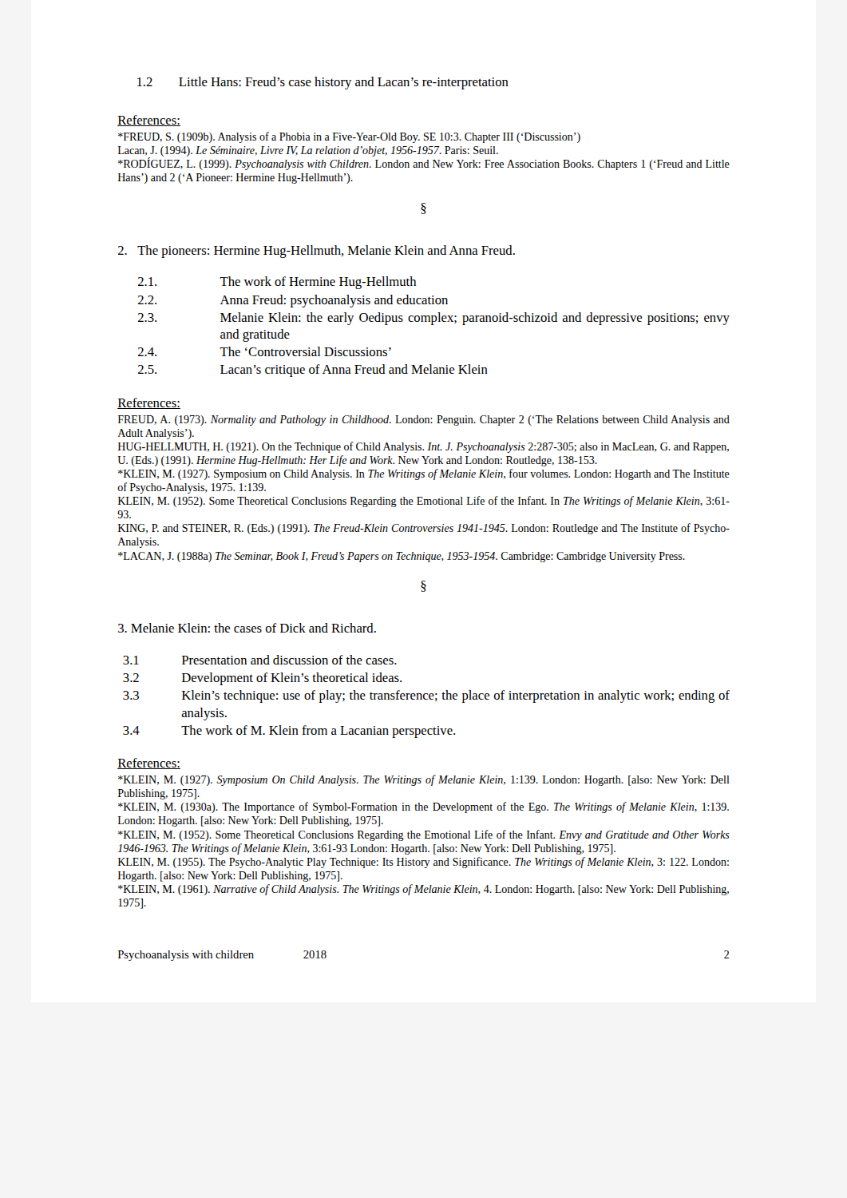1.2 Little Hans: Freud’s case history and Lacan’s re-interpretation
References:
*FREUD, S. (1909b). Analysis of a Phobia in a Five-Year-Old Boy. SE 10:3. Chapter III (‘Discussion’)
Lacan, J. (1994). Le Séminaire, Livre IV, La relation d’objet, 1956-1957. Paris: Seuil.
*RODÍGUEZ, L. (1999). Psychoanalysis with Children. London and New York: Free Association Books. Chapters 1 (‘Freud and Little Hans’) and 2 (‘A Pioneer: Hermine Hug-Hellmuth’).
§
2. The pioneers: Hermine Hug-Hellmuth, Melanie Klein and Anna Freud.
2.1. The work of Hermine Hug-Hellmuth
2.2. Anna Freud: psychoanalysis and education
2.3. Melanie Klein: the early Oedipus complex; paranoid-schizoid and depressive positions; envy and gratitude
2.4. The ‘Controversial Discussions’
2.5. Lacan’s critique of Anna Freud and Melanie Klein
References:
FREUD, A. (1973). Normality and Pathology in Childhood. London: Penguin. Chapter 2 (‘The Relations between Child Analysis and Adult Analysis’).
HUG-HELLMUTH, H. (1921). On the Technique of Child Analysis. Int. J. Psychoanalysis 2:287-305; also in MacLean, G. and Rappen, U. (Eds.) (1991). Hermine Hug-Hellmuth: Her Life and Work. New York and London: Routledge, 138-153.
*KLEIN, M. (1927). Symposium on Child Analysis. In The Writings of Melanie Klein, four volumes. London: Hogarth and The Institute of Psycho-Analysis, 1975. 1:139.
KLEIN, M. (1952). Some Theoretical Conclusions Regarding the Emotional Life of the Infant. In The Writings of Melanie Klein, 3:61-93.
KING, P. and STEINER, R. (Eds.) (1991). The Freud-Klein Controversies 1941-1945. London: Routledge and The Institute of Psycho-Analysis.
*LACAN, J. (1988a) The Seminar, Book I, Freud’s Papers on Technique, 1953-1954. Cambridge: Cambridge University Press.
§
3. Melanie Klein: the cases of Dick and Richard.
3.1 Presentation and discussion of the cases.
3.2 Development of Klein’s theoretical ideas.
3.3 Klein’s technique: use of play; the transference; the place of interpretation in analytic work; ending of analysis.
3.4 The work of M. Klein from a Lacanian perspective.
References:
*KLEIN, M. (1927). Symposium On Child Analysis. The Writings of Melanie Klein, 1:139. London: Hogarth. [also: New York: Dell Publishing, 1975].
*KLEIN, M. (1930a). The Importance of Symbol-Formation in the Development of the Ego. The Writings of Melanie Klein, 1:139. London: Hogarth. [also: New York: Dell Publishing, 1975].
*KLEIN, M. (1952). Some Theoretical Conclusions Regarding the Emotional Life of the Infant. Envy and Gratitude and Other Works 1946-1963. The Writings of Melanie Klein, 3:61-93 London: Hogarth. [also: New York: Dell Publishing, 1975].
KLEIN, M. (1955). The Psycho-Analytic Play Technique: Its History and Significance. The Writings of Melanie Klein, 3: 122. London: Hogarth. [also: New York: Dell Publishing, 1975].
*KLEIN, M. (1961). Narrative of Child Analysis. The Writings of Melanie Klein, 4. London: Hogarth. [also: New York: Dell Publishing, 1975].
Psychoanalysis with children
2018
2